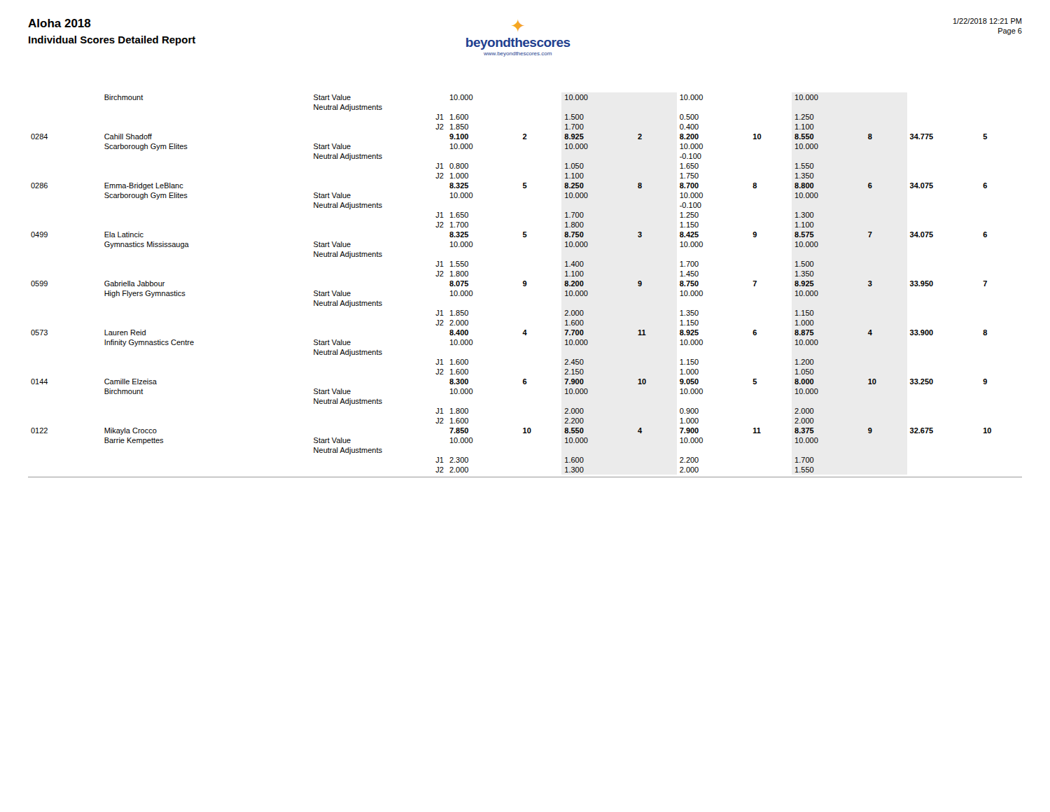Aloha 2018
Individual Scores Detailed Report
✦
beyondthescores
www.beyondthescores.com
1/22/2018 12:21 PM
Page 6
| | Birchmount | Start Value | 10.000 | | 10.000 | | 10.000 | | 10.000 | | | |
| | | Neutral Adjustments | | | | | | | | | | |
| | | J1 | 1.600 | | 1.500 | | 0.500 | | 1.250 | | | |
| | | J2 | 1.850 | | 1.700 | | 0.400 | | 1.100 | | | |
| 0284 | Cahill Shadoff | | 9.100 | 2 | 8.925 | 2 | 8.200 | 10 | 8.550 | 8 | 34.775 | 5 |
| | Scarborough Gym Elites | Start Value | 10.000 | | 10.000 | | 10.000 | | 10.000 | | | |
| | | Neutral Adjustments | | | | | -0.100 | | | | | |
| | | J1 | 0.800 | | 1.050 | | 1.650 | | 1.550 | | | |
| | | J2 | 1.000 | | 1.100 | | 1.750 | | 1.350 | | | |
| 0286 | Emma-Bridget LeBlanc | | 8.325 | 5 | 8.250 | 8 | 8.700 | 8 | 8.800 | 6 | 34.075 | 6 |
| | Scarborough Gym Elites | Start Value | 10.000 | | 10.000 | | 10.000 | | 10.000 | | | |
| | | Neutral Adjustments | | | | | -0.100 | | | | | |
| | | J1 | 1.650 | | 1.700 | | 1.250 | | 1.300 | | | |
| | | J2 | 1.700 | | 1.800 | | 1.150 | | 1.100 | | | |
| 0499 | Ela Latincic | | 8.325 | 5 | 8.750 | 3 | 8.425 | 9 | 8.575 | 7 | 34.075 | 6 |
| | Gymnastics Mississauga | Start Value | 10.000 | | 10.000 | | 10.000 | | 10.000 | | | |
| | | Neutral Adjustments | | | | | | | | | | |
| | | J1 | 1.550 | | 1.400 | | 1.700 | | 1.500 | | | |
| | | J2 | 1.800 | | 1.100 | | 1.450 | | 1.350 | | | |
| 0599 | Gabriella Jabbour | | 8.075 | 9 | 8.200 | 9 | 8.750 | 7 | 8.925 | 3 | 33.950 | 7 |
| | High Flyers Gymnastics | Start Value | 10.000 | | 10.000 | | 10.000 | | 10.000 | | | |
| | | Neutral Adjustments | | | | | | | | | | |
| | | J1 | 1.850 | | 2.000 | | 1.350 | | 1.150 | | | |
| | | J2 | 2.000 | | 1.600 | | 1.150 | | 1.000 | | | |
| 0573 | Lauren Reid | | 8.400 | 4 | 7.700 | 11 | 8.925 | 6 | 8.875 | 4 | 33.900 | 8 |
| | Infinity Gymnastics Centre | Start Value | 10.000 | | 10.000 | | 10.000 | | 10.000 | | | |
| | | Neutral Adjustments | | | | | | | | | | |
| | | J1 | 1.600 | | 2.450 | | 1.150 | | 1.200 | | | |
| | | J2 | 1.600 | | 2.150 | | 1.000 | | 1.050 | | | |
| 0144 | Camille Elzeisa | | 8.300 | 6 | 7.900 | 10 | 9.050 | 5 | 8.000 | 10 | 33.250 | 9 |
| | Birchmount | Start Value | 10.000 | | 10.000 | | 10.000 | | 10.000 | | | |
| | | Neutral Adjustments | | | | | | | | | | |
| | | J1 | 1.800 | | 2.000 | | 0.900 | | 2.000 | | | |
| | | J2 | 1.600 | | 2.200 | | 1.000 | | 2.000 | | | |
| 0122 | Mikayla Crocco | | 7.850 | 10 | 8.550 | 4 | 7.900 | 11 | 8.375 | 9 | 32.675 | 10 |
| | Barrie Kempettes | Start Value | 10.000 | | 10.000 | | 10.000 | | 10.000 | | | |
| | | Neutral Adjustments | | | | | | | | | | |
| | | J1 | 2.300 | | 1.600 | | 2.200 | | 1.700 | | | |
| | | J2 | 2.000 | | 1.300 | | 2.000 | | 1.550 | | | |